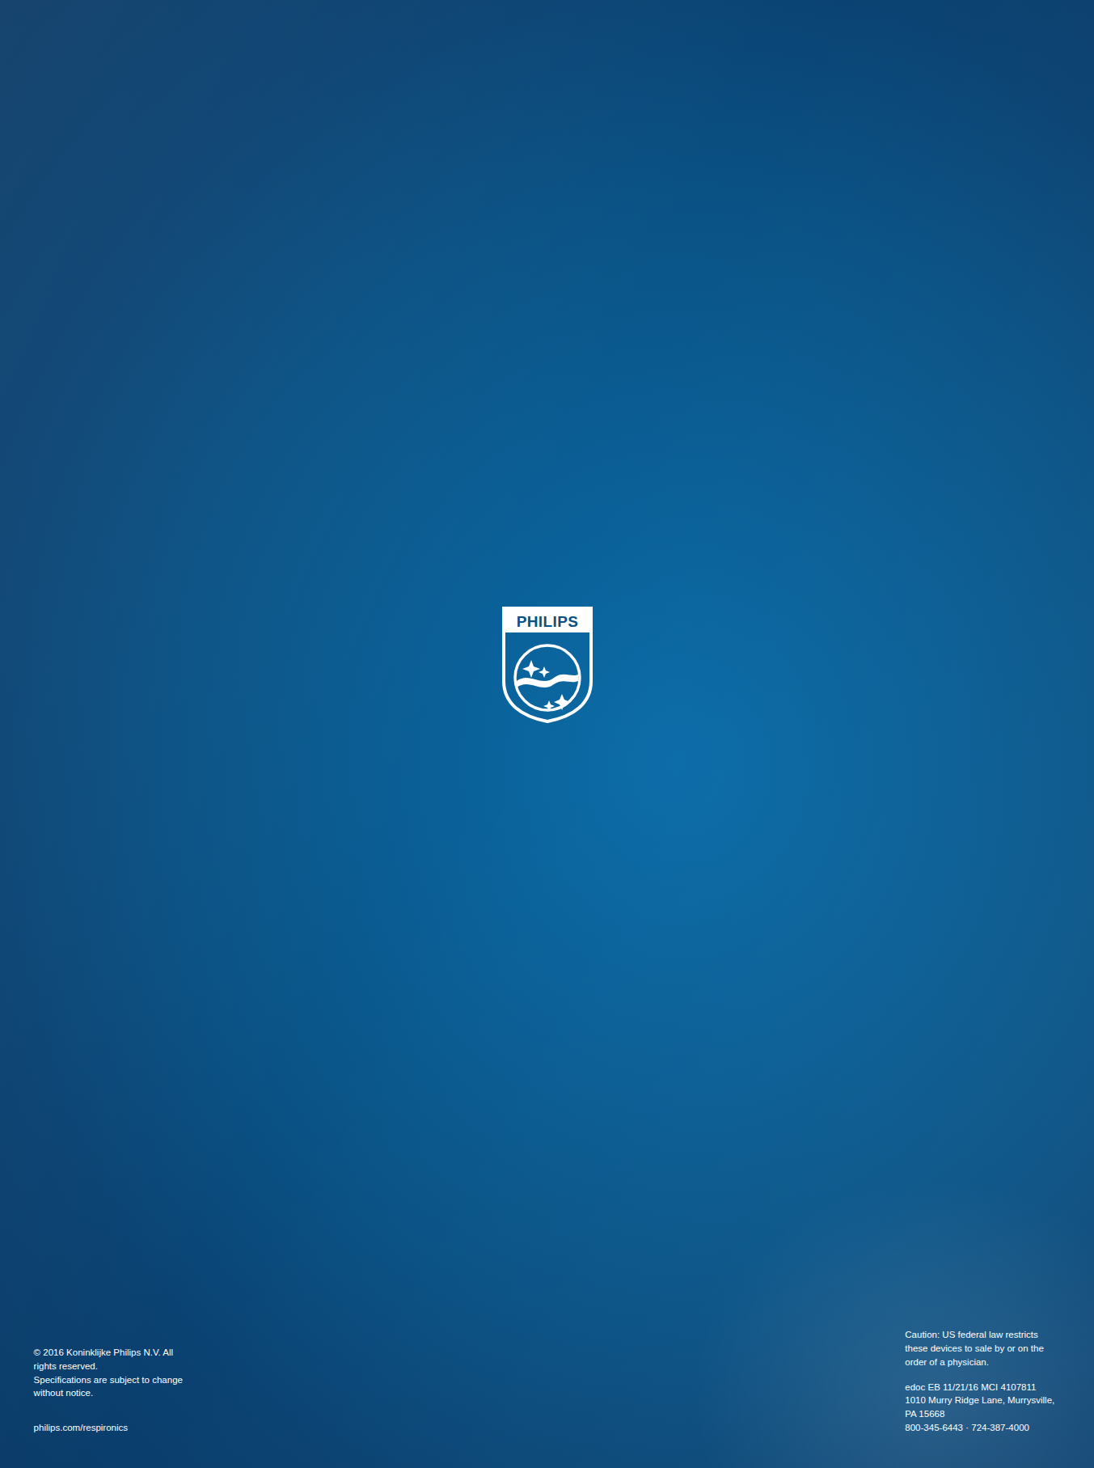Philips PHILIPS
© 2016 Koninklijke Philips N.V. All rights reserved.
Specifications are subject to change without notice.
philips.com/respironics
Caution: US federal law restricts these devices to sale by or on the order of a physician.
edoc EB 11/21/16 MCI 4107811
1010 Murry Ridge Lane, Murrysville, PA 15668
800-345-6443 · 724-387-4000